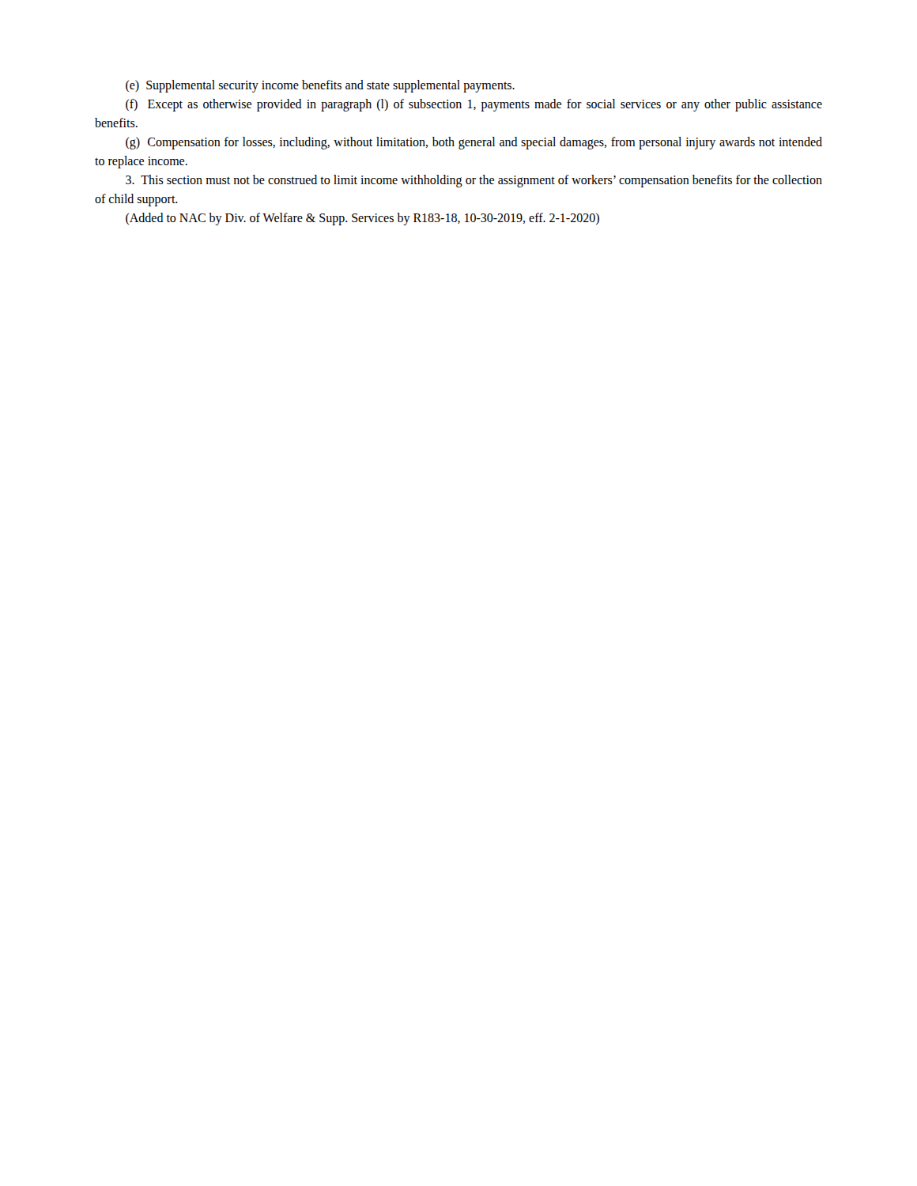(e) Supplemental security income benefits and state supplemental payments.
(f) Except as otherwise provided in paragraph (l) of subsection 1, payments made for social services or any other public assistance benefits.
(g) Compensation for losses, including, without limitation, both general and special damages, from personal injury awards not intended to replace income.
3. This section must not be construed to limit income withholding or the assignment of workers’ compensation benefits for the collection of child support.
(Added to NAC by Div. of Welfare & Supp. Services by R183-18, 10-30-2019, eff. 2-1-2020)